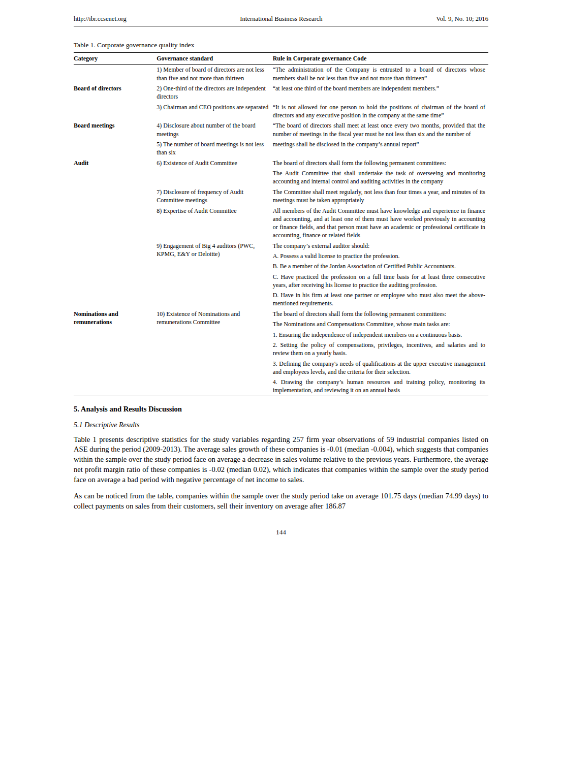http://ibr.ccsenet.org International Business Research Vol. 9, No. 10; 2016
Table 1. Corporate governance quality index
| Category | Governance standard | Rule in Corporate governance Code |
| --- | --- | --- |
| | 1) Member of board of directors are not less than five and not more than thirteen | “The administration of the Company is entrusted to a board of directors whose members shall be not less than five and not more than thirteen” |
| Board of directors | 2) One-third of the directors are independent directors | “at least one third of the board members are independent members.” |
| | 3) Chairman and CEO positions are separated | “It is not allowed for one person to hold the positions of chairman of the board of directors and any executive position in the company at the same time” |
| Board meetings | 4) Disclosure about number of the board meetings | “The board of directors shall meet at least once every two months, provided that the number of meetings in the fiscal year must be not less than six and the number of |
| | 5) The number of board meetings is not less than six | meetings shall be disclosed in the company’s annual report” |
| Audit | 6) Existence of Audit Committee | The board of directors shall form the following permanent committees: The Audit Committee that shall undertake the task of overseeing and monitoring accounting and internal control and auditing activities in the company |
| | 7) Disclosure of frequency of Audit Committee meetings | The Committee shall meet regularly, not less than four times a year, and minutes of its meetings must be taken appropriately |
| | 8) Expertise of Audit Committee | All members of the Audit Committee must have knowledge and experience in finance and accounting, and at least one of them must have worked previously in accounting or finance fields, and that person must have an academic or professional certificate in accounting, finance or related fields |
| | 9) Engagement of Big 4 auditors (PWC, KPMG, E&Y or Deloitte) | The company’s external auditor should: A. Possess a valid license to practice the profession. B. Be a member of the Jordan Association of Certified Public Accountants. C. Have practiced the profession on a full time basis for at least three consecutive years, after receiving his license to practice the auditing profession. D. Have in his firm at least one partner or employee who must also meet the above- mentioned requirements. |
| Nominations and remunerations | 10) Existence of Nominations and remunerations Committee | The board of directors shall form the following permanent committees: The Nominations and Compensations Committee, whose main tasks are: 1. Ensuring the independence of independent members on a continuous basis. 2. Setting the policy of compensations, privileges, incentives, and salaries and to review them on a yearly basis. 3. Defining the company's needs of qualifications at the upper executive management and employees levels, and the criteria for their selection. 4. Drawing the company’s human resources and training policy, monitoring its implementation, and reviewing it on an annual basis |
5. Analysis and Results Discussion
5.1 Descriptive Results
Table 1 presents descriptive statistics for the study variables regarding 257 firm year observations of 59 industrial companies listed on ASE during the period (2009-2013). The average sales growth of these companies is -0.01 (median -0.004), which suggests that companies within the sample over the study period face on average a decrease in sales volume relative to the previous years. Furthermore, the average net profit margin ratio of these companies is -0.02 (median 0.02), which indicates that companies within the sample over the study period face on average a bad period with negative percentage of net income to sales.
As can be noticed from the table, companies within the sample over the study period take on average 101.75 days (median 74.99 days) to collect payments on sales from their customers, sell their inventory on average after 186.87
144